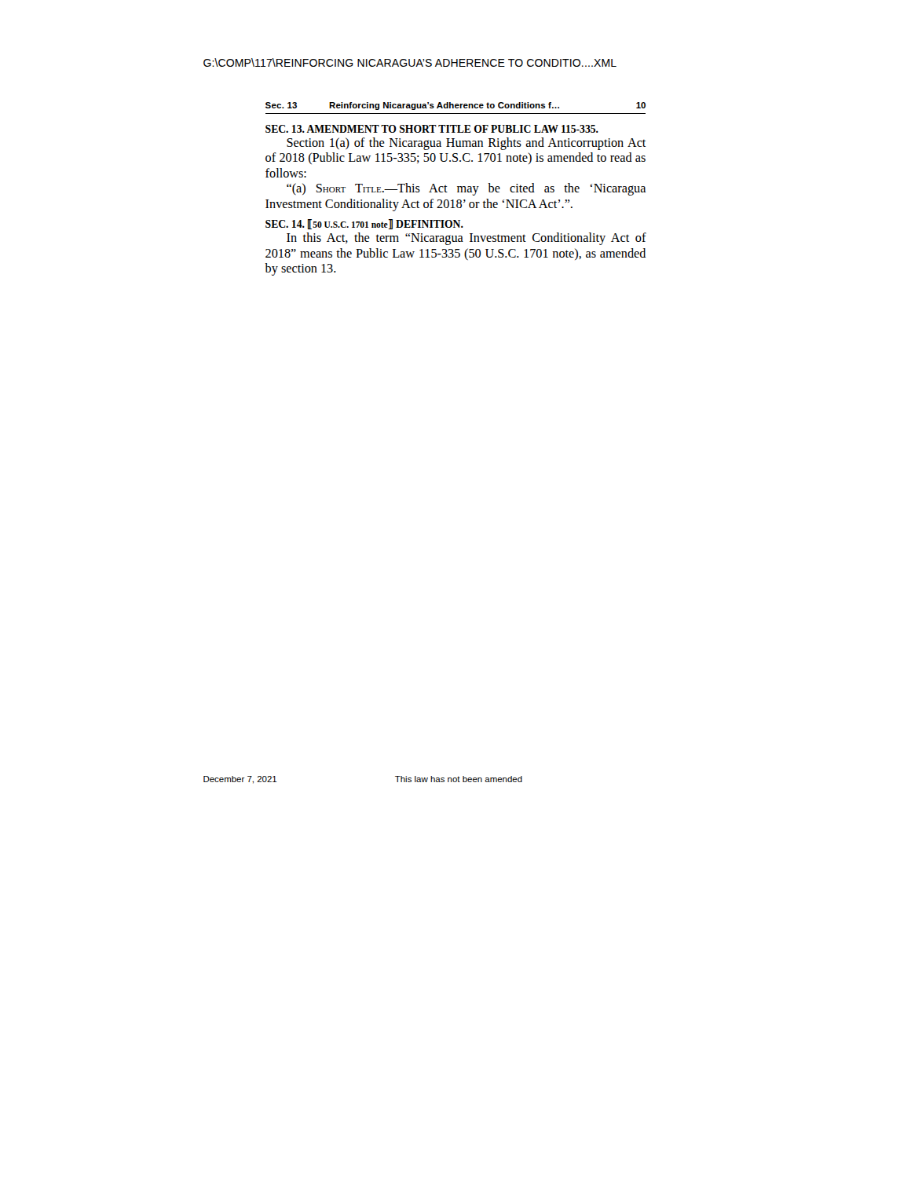G:\COMP\117\REINFORCING NICARAGUA’S ADHERENCE TO CONDITIO....XML
Sec. 13 Reinforcing Nicaragua’s Adherence to Conditions f… 10
SEC. 13. AMENDMENT TO SHORT TITLE OF PUBLIC LAW 115-335.
Section 1(a) of the Nicaragua Human Rights and Anticorruption Act of 2018 (Public Law 115-335; 50 U.S.C. 1701 note) is amended to read as follows:
“(a) Short Title.—This Act may be cited as the ‘Nicaragua Investment Conditionality Act of 2018’ or the ‘NICA Act’.”.
SEC. 14. ⟦50 U.S.C. 1701 note⟧ DEFINITION.
In this Act, the term “Nicaragua Investment Conditionality Act of 2018” means the Public Law 115-335 (50 U.S.C. 1701 note), as amended by section 13.
December 7, 2021
This law has not been amended